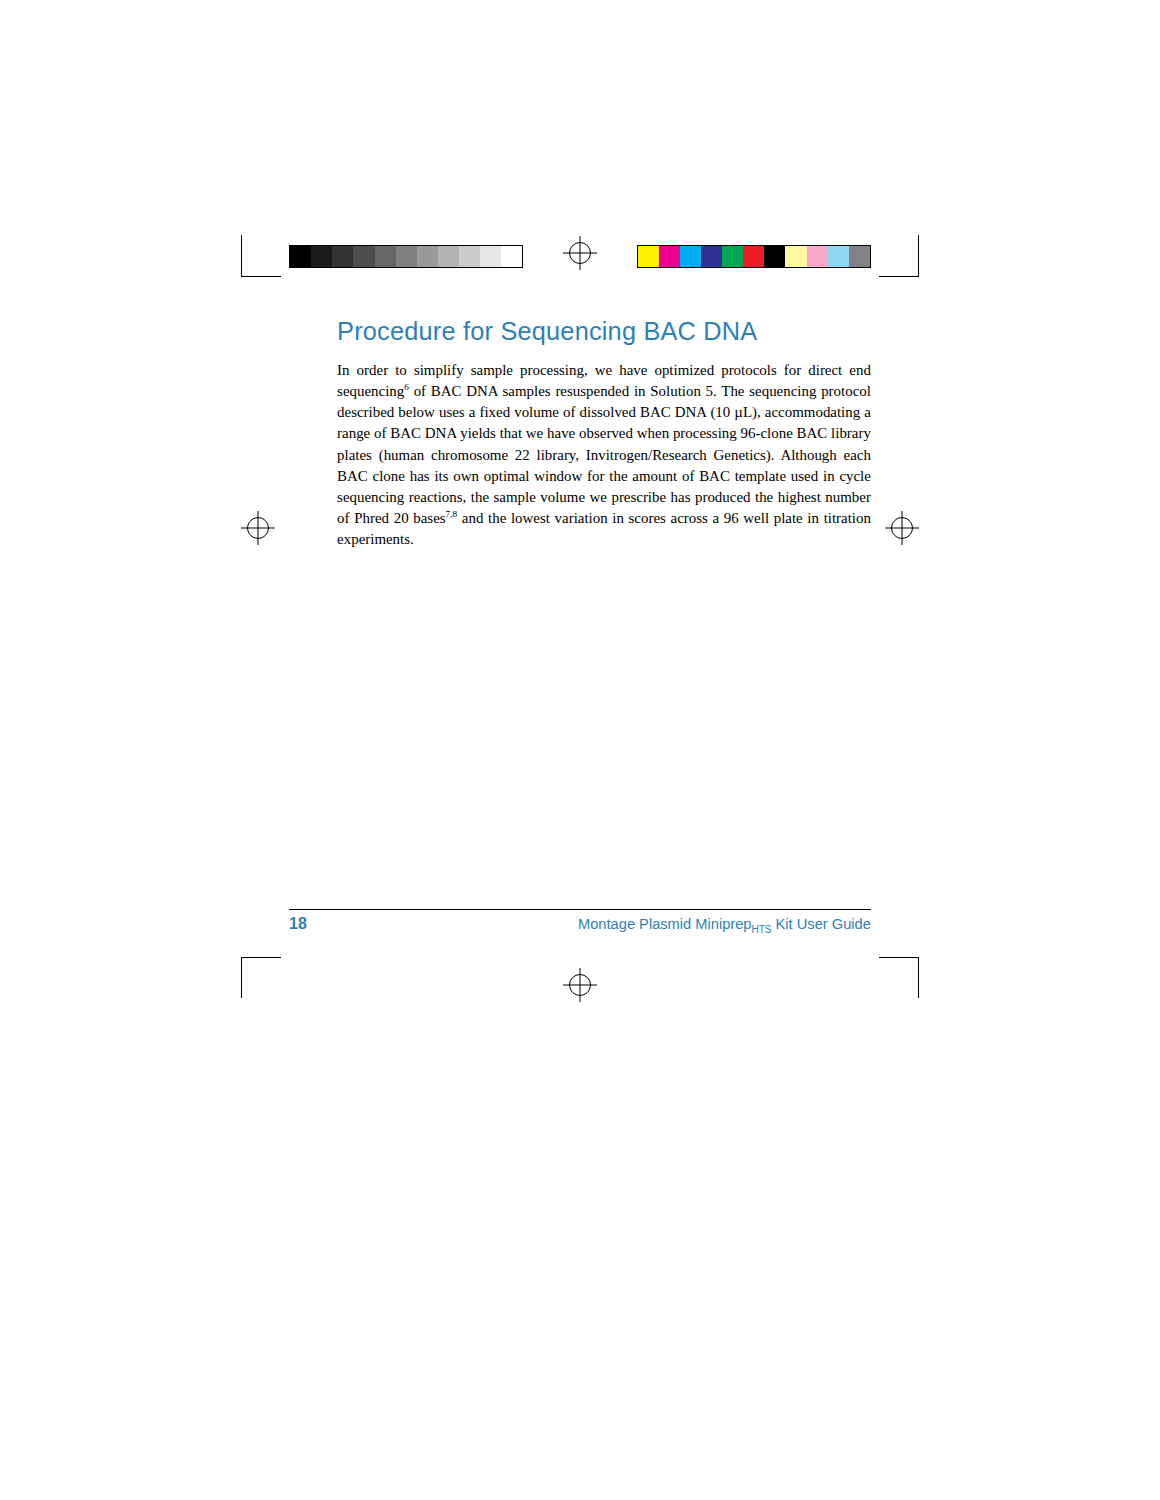Procedure for Sequencing BAC DNA
In order to simplify sample processing, we have optimized protocols for direct end sequencing6 of BAC DNA samples resuspended in Solution 5. The sequencing protocol described below uses a fixed volume of dissolved BAC DNA (10 µL), accommodating a range of BAC DNA yields that we have observed when processing 96-clone BAC library plates (human chromosome 22 library, Invitrogen/Research Genetics). Although each BAC clone has its own optimal window for the amount of BAC template used in cycle sequencing reactions, the sample volume we prescribe has produced the highest number of Phred 20 bases7,8 and the lowest variation in scores across a 96 well plate in titration experiments.
18
Montage Plasmid MiniprepHTS Kit User Guide